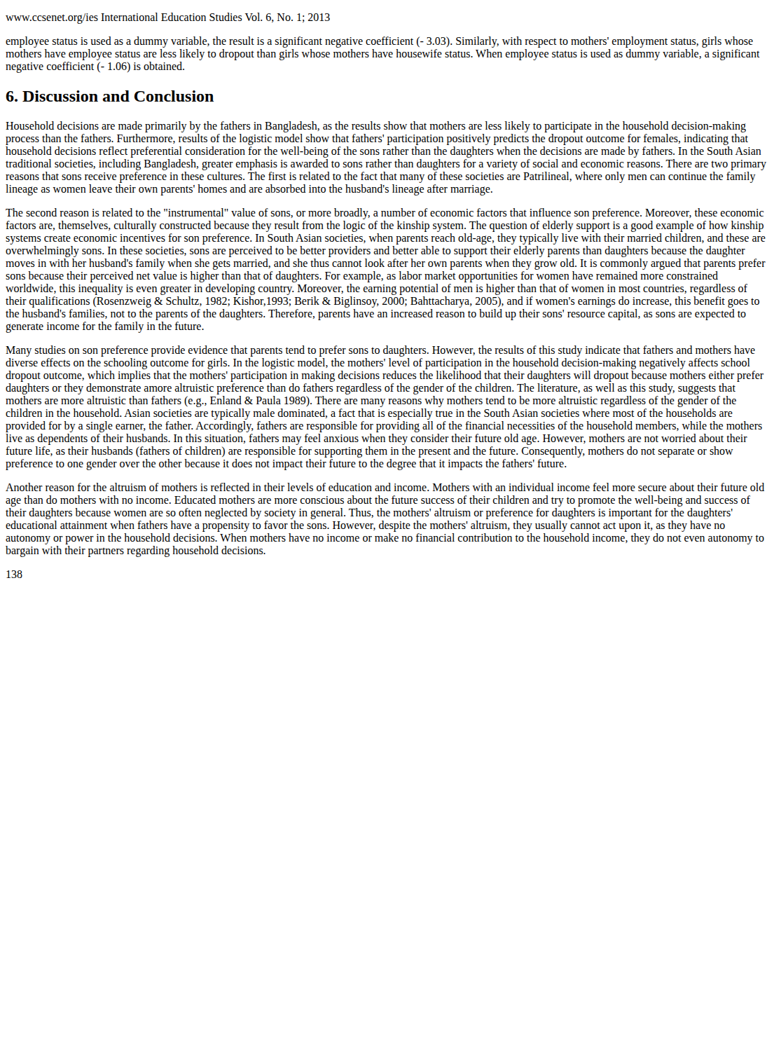www.ccsenet.org/ies International Education Studies Vol. 6, No. 1; 2013
employee status is used as a dummy variable, the result is a significant negative coefficient (- 3.03). Similarly, with respect to mothers' employment status, girls whose mothers have employee status are less likely to dropout than girls whose mothers have housewife status. When employee status is used as dummy variable, a significant negative coefficient (- 1.06) is obtained.
6. Discussion and Conclusion
Household decisions are made primarily by the fathers in Bangladesh, as the results show that mothers are less likely to participate in the household decision-making process than the fathers. Furthermore, results of the logistic model show that fathers' participation positively predicts the dropout outcome for females, indicating that household decisions reflect preferential consideration for the well-being of the sons rather than the daughters when the decisions are made by fathers. In the South Asian traditional societies, including Bangladesh, greater emphasis is awarded to sons rather than daughters for a variety of social and economic reasons. There are two primary reasons that sons receive preference in these cultures. The first is related to the fact that many of these societies are Patrilineal, where only men can continue the family lineage as women leave their own parents' homes and are absorbed into the husband's lineage after marriage.
The second reason is related to the "instrumental" value of sons, or more broadly, a number of economic factors that influence son preference. Moreover, these economic factors are, themselves, culturally constructed because they result from the logic of the kinship system. The question of elderly support is a good example of how kinship systems create economic incentives for son preference. In South Asian societies, when parents reach old-age, they typically live with their married children, and these are overwhelmingly sons. In these societies, sons are perceived to be better providers and better able to support their elderly parents than daughters because the daughter moves in with her husband's family when she gets married, and she thus cannot look after her own parents when they grow old. It is commonly argued that parents prefer sons because their perceived net value is higher than that of daughters. For example, as labor market opportunities for women have remained more constrained worldwide, this inequality is even greater in developing country. Moreover, the earning potential of men is higher than that of women in most countries, regardless of their qualifications (Rosenzweig & Schultz, 1982; Kishor,1993; Berik & Biglinsoy, 2000; Bahttacharya, 2005), and if women's earnings do increase, this benefit goes to the husband's families, not to the parents of the daughters. Therefore, parents have an increased reason to build up their sons' resource capital, as sons are expected to generate income for the family in the future.
Many studies on son preference provide evidence that parents tend to prefer sons to daughters. However, the results of this study indicate that fathers and mothers have diverse effects on the schooling outcome for girls. In the logistic model, the mothers' level of participation in the household decision-making negatively affects school dropout outcome, which implies that the mothers' participation in making decisions reduces the likelihood that their daughters will dropout because mothers either prefer daughters or they demonstrate amore altruistic preference than do fathers regardless of the gender of the children. The literature, as well as this study, suggests that mothers are more altruistic than fathers (e.g., Enland & Paula 1989). There are many reasons why mothers tend to be more altruistic regardless of the gender of the children in the household. Asian societies are typically male dominated, a fact that is especially true in the South Asian societies where most of the households are provided for by a single earner, the father. Accordingly, fathers are responsible for providing all of the financial necessities of the household members, while the mothers live as dependents of their husbands. In this situation, fathers may feel anxious when they consider their future old age. However, mothers are not worried about their future life, as their husbands (fathers of children) are responsible for supporting them in the present and the future. Consequently, mothers do not separate or show preference to one gender over the other because it does not impact their future to the degree that it impacts the fathers' future.
Another reason for the altruism of mothers is reflected in their levels of education and income. Mothers with an individual income feel more secure about their future old age than do mothers with no income. Educated mothers are more conscious about the future success of their children and try to promote the well-being and success of their daughters because women are so often neglected by society in general. Thus, the mothers' altruism or preference for daughters is important for the daughters' educational attainment when fathers have a propensity to favor the sons. However, despite the mothers' altruism, they usually cannot act upon it, as they have no autonomy or power in the household decisions. When mothers have no income or make no financial contribution to the household income, they do not even autonomy to bargain with their partners regarding household decisions.
138